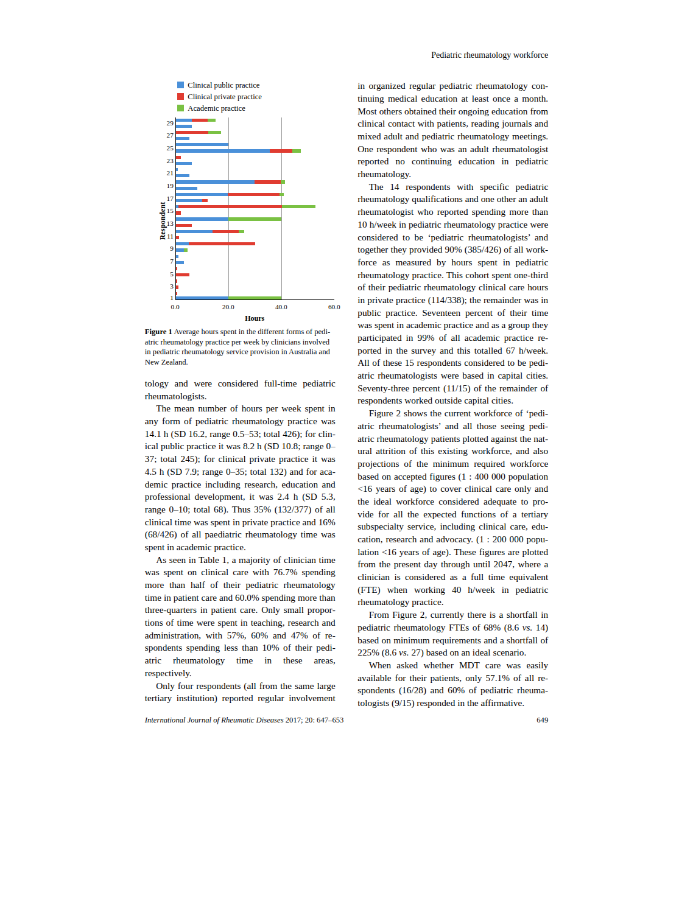Pediatric rheumatology workforce
Clinical public practice Clinical private practice Academic practice
Respondent
29
27
25
23
21
19
17
15
13
11
9
7
5
3
1
0.0 20.0 40.0 60.0
Hours
Figure 1 Average hours spent in the different forms of pediatric rheumatology practice per week by clinicians involved in pediatric rheumatology service provision in Australia and New Zealand.
tology and were considered full-time pediatric rheumatologists.
The mean number of hours per week spent in any form of pediatric rheumatology practice was 14.1 h (SD 16.2, range 0.5–53; total 426); for clinical public practice it was 8.2 h (SD 10.8; range 0–37; total 245); for clinical private practice it was 4.5 h (SD 7.9; range 0–35; total 132) and for academic practice including research, education and professional development, it was 2.4 h (SD 5.3, range 0–10; total 68). Thus 35% (132/377) of all clinical time was spent in private practice and 16% (68/426) of all paediatric rheumatology time was spent in academic practice.
As seen in Table 1, a majority of clinician time was spent on clinical care with 76.7% spending more than half of their pediatric rheumatology time in patient care and 60.0% spending more than three-quarters in patient care. Only small proportions of time were spent in teaching, research and administration, with 57%, 60% and 47% of respondents spending less than 10% of their pediatric rheumatology time in these areas, respectively.
Only four respondents (all from the same large tertiary institution) reported regular involvement in organized regular pediatric rheumatology continuing medical education at least once a month. Most others obtained their ongoing education from clinical contact with patients, reading journals and mixed adult and pediatric rheumatology meetings. One respondent who was an adult rheumatologist reported no continuing education in pediatric rheumatology.
The 14 respondents with specific pediatric rheumatology qualifications and one other an adult rheumatologist who reported spending more than 10 h/week in pediatric rheumatology practice were considered to be ‘pediatric rheumatologists’ and together they provided 90% (385/426) of all workforce as measured by hours spent in pediatric rheumatology practice. This cohort spent one-third of their pediatric rheumatology clinical care hours in private practice (114/338); the remainder was in public practice. Seventeen percent of their time was spent in academic practice and as a group they participated in 99% of all academic practice reported in the survey and this totalled 67 h/week. All of these 15 respondents considered to be pediatric rheumatologists were based in capital cities. Seventy-three percent (11/15) of the remainder of respondents worked outside capital cities.
Figure 2 shows the current workforce of ‘pediatric rheumatologists’ and all those seeing pediatric rheumatology patients plotted against the natural attrition of this existing workforce, and also projections of the minimum required workforce based on accepted figures (1 : 400 000 population <16 years of age) to cover clinical care only and the ideal workforce considered adequate to provide for all the expected functions of a tertiary subspecialty service, including clinical care, education, research and advocacy. (1 : 200 000 population <16 years of age). These figures are plotted from the present day through until 2047, where a clinician is considered as a full time equivalent (FTE) when working 40 h/week in pediatric rheumatology practice.
From Figure 2, currently there is a shortfall in pediatric rheumatology FTEs of 68% (8.6 vs. 14) based on minimum requirements and a shortfall of 225% (8.6 vs. 27) based on an ideal scenario.
When asked whether MDT care was easily available for their patients, only 57.1% of all respondents (16/28) and 60% of pediatric rheumatologists (9/15) responded in the affirmative.
International Journal of Rheumatic Diseases 2017; 20: 647–653
649